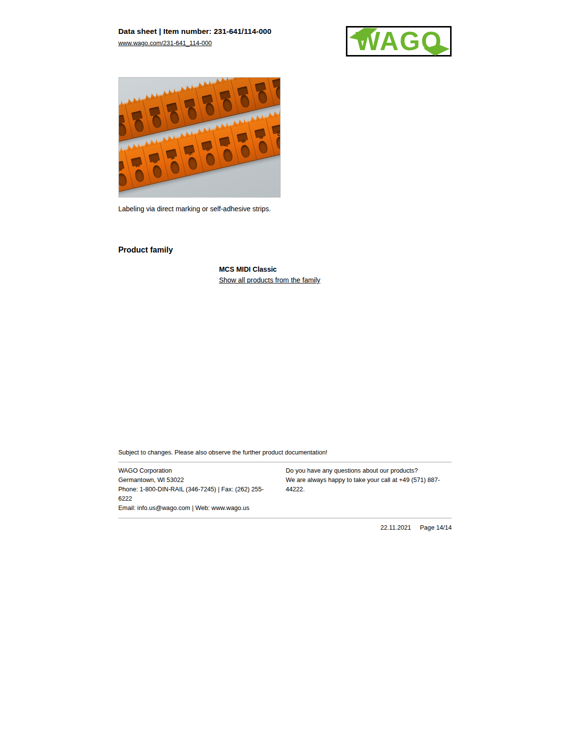Data sheet | Item number: 231-641/114-000
www.wago.com/231-641_114-000
WAGO
1
2
3
4
5
6
7
8
9
10
Labeling via direct marking or self-adhesive strips.
Product family
MCS MIDI Classic
Show all products from the family
Subject to changes. Please also observe the further product documentation!
WAGO Corporation
Germantown, WI 53022
Phone: 1-800-DIN-RAIL (346-7245) | Fax: (262) 255-6222
Email: info.us@wago.com | Web: www.wago.us
Do you have any questions about our products?
We are always happy to take your call at +49 (571) 887-44222.
22.11.2021 Page 14/14